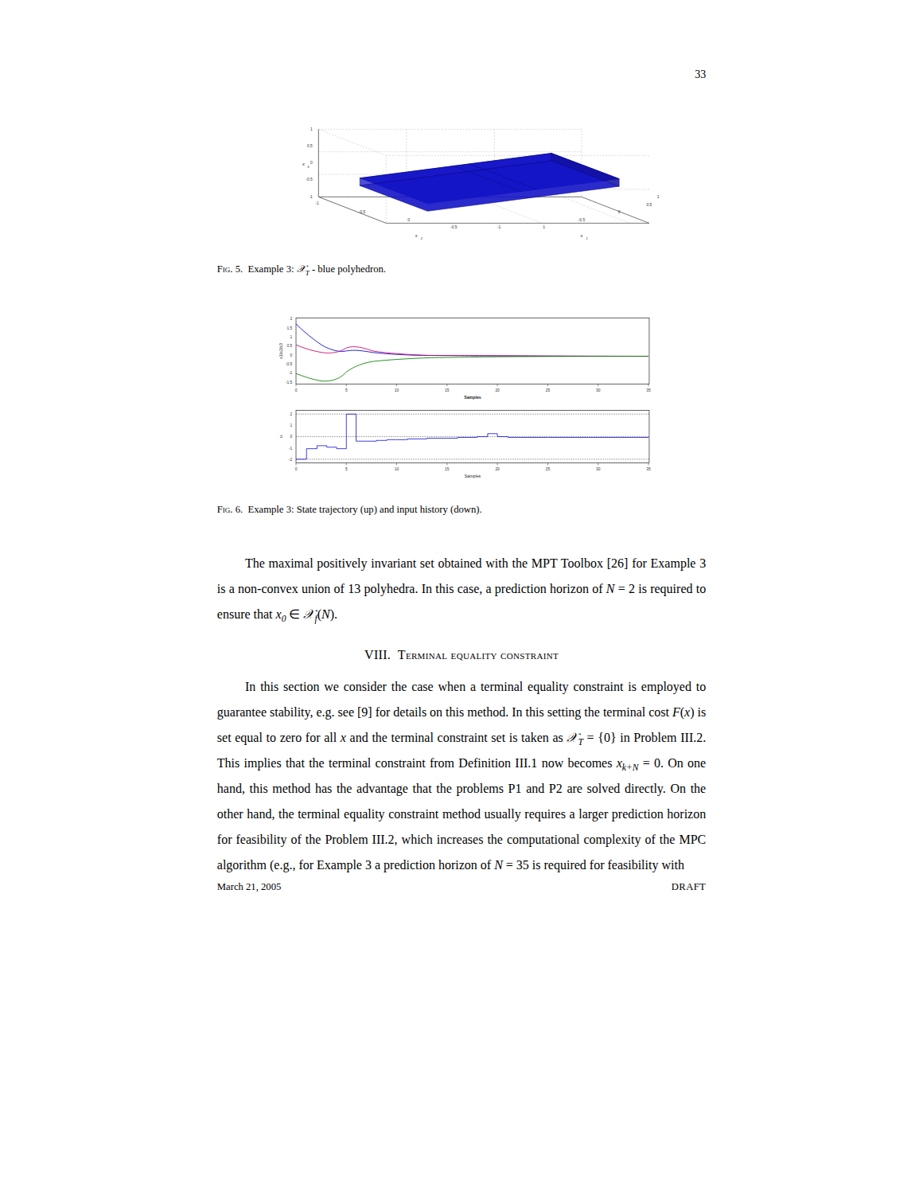33
1 0.5 0 -0.5 -1 -1 -0.5 0 -0.5 -1 1 -0.5 0 0.5 1 x 3 x 2 x 1
Fig. 5. Example 3: 𝒳T - blue polyhedron.
2 1.5 1 0.5 0 -0.5 -1 -1.5 0 5 10 15 20 25 30 35 Samples x1/x2/x3 2 1 0 -1 -2 0 5 10 15 20 25 30 35 Samples u
Fig. 6. Example 3: State trajectory (up) and input history (down).
The maximal positively invariant set obtained with the MPT Toolbox [26] for Example 3 is a non-convex union of 13 polyhedra. In this case, a prediction horizon of N = 2 is required to ensure that x0 ∈ 𝒳f(N).
VIII. Terminal equality constraint
In this section we consider the case when a terminal equality constraint is employed to guarantee stability, e.g. see [9] for details on this method. In this setting the terminal cost F(x) is set equal to zero for all x and the terminal constraint set is taken as 𝒳T = {0} in Problem III.2. This implies that the terminal constraint from Definition III.1 now becomes xk+N = 0. On one hand, this method has the advantage that the problems P1 and P2 are solved directly. On the other hand, the terminal equality constraint method usually requires a larger prediction horizon for feasibility of the Problem III.2, which increases the computational complexity of the MPC algorithm (e.g., for Example 3 a prediction horizon of N = 35 is required for feasibility with
March 21, 2005
DRAFT